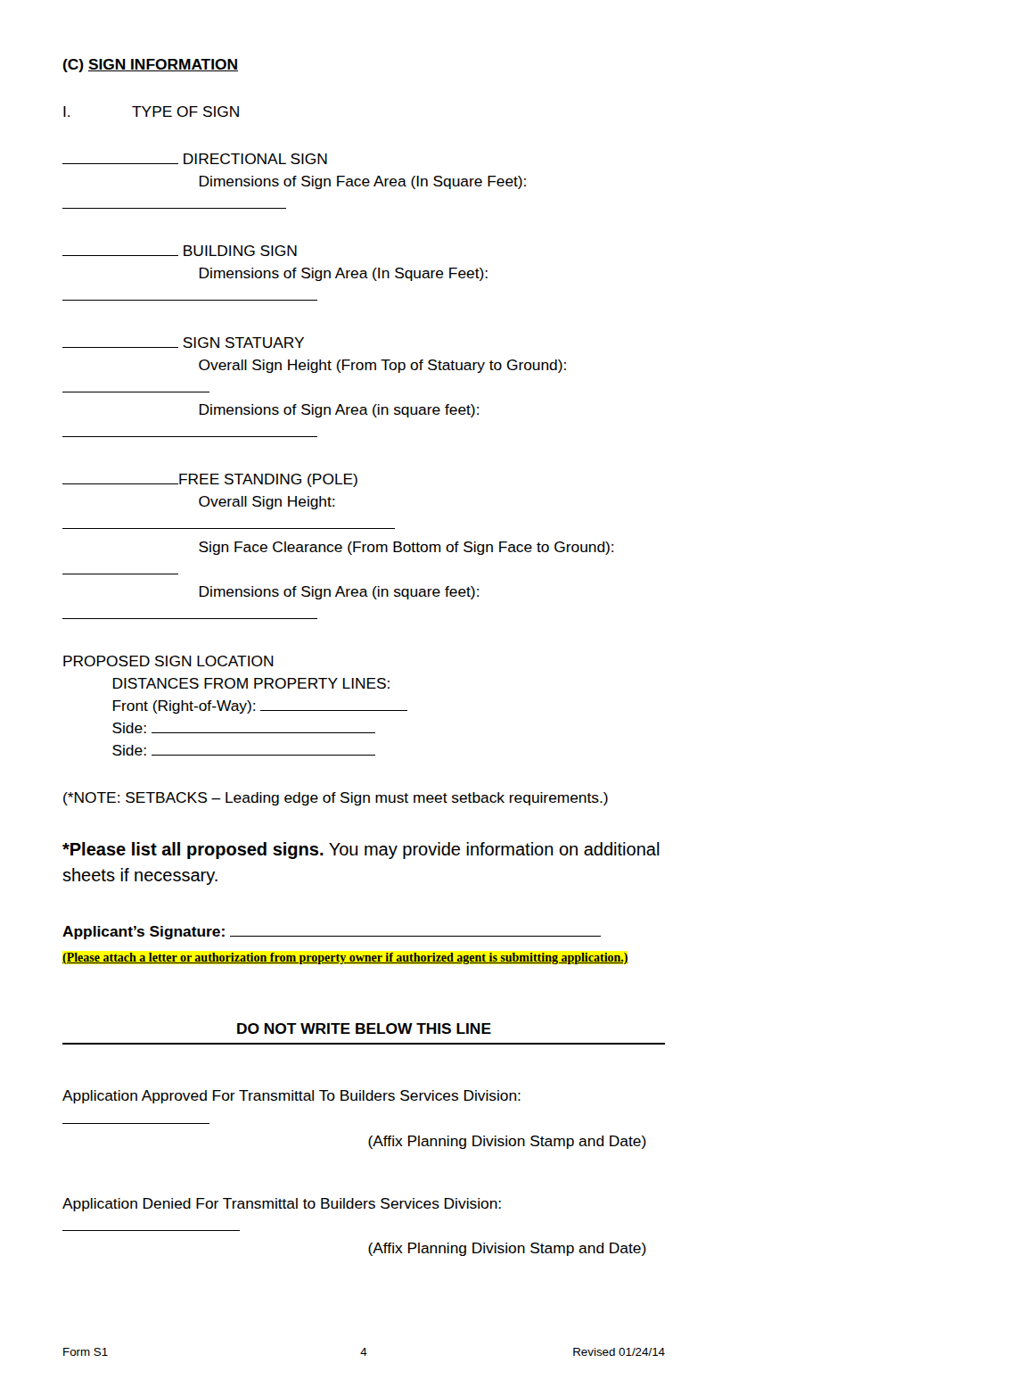(C) SIGN INFORMATION
I. TYPE OF SIGN
DIRECTIONAL SIGN
Dimensions of Sign Face Area (In Square Feet):
BUILDING SIGN
Dimensions of Sign Area (In Square Feet):
SIGN STATUARY
Overall Sign Height (From Top of Statuary to Ground):
Dimensions of Sign Area (in square feet):
FREE STANDING (POLE)
Overall Sign Height:
Sign Face Clearance (From Bottom of Sign Face to Ground):
Dimensions of Sign Area (in square feet):
PROPOSED SIGN LOCATION
DISTANCES FROM PROPERTY LINES:
Front (Right-of-Way):
Side:
Side:
(*NOTE: SETBACKS – Leading edge of Sign must meet setback requirements.)
*Please list all proposed signs. You may provide information on additional sheets if necessary.
Applicant’s Signature:
(Please attach a letter or authorization from property owner if authorized agent is submitting application.)
DO NOT WRITE BELOW THIS LINE
Application Approved For Transmittal To Builders Services Division:
(Affix Planning Division Stamp and Date)
Application Denied For Transmittal to Builders Services Division:
(Affix Planning Division Stamp and Date)
Form S1
4
Revised 01/24/14